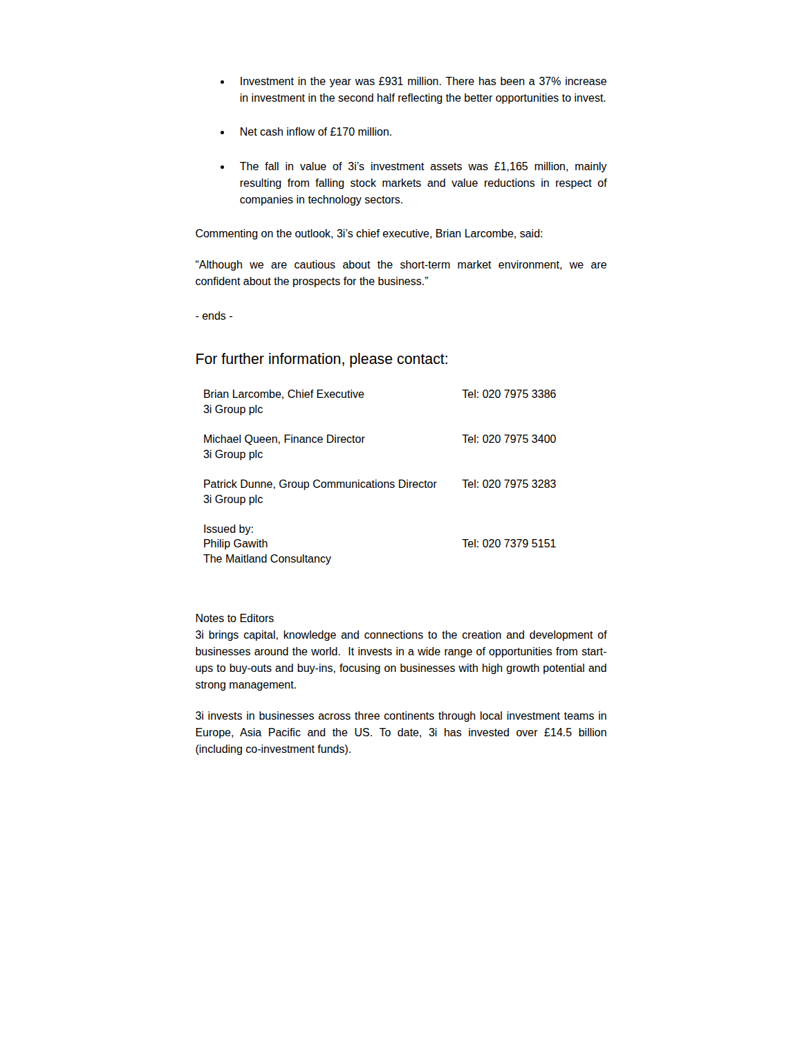Investment in the year was £931 million. There has been a 37% increase in investment in the second half reflecting the better opportunities to invest.
Net cash inflow of £170 million.
The fall in value of 3i’s investment assets was £1,165 million, mainly resulting from falling stock markets and value reductions in respect of companies in technology sectors.
Commenting on the outlook, 3i’s chief executive, Brian Larcombe, said:
“Although we are cautious about the short-term market environment, we are confident about the prospects for the business.”
- ends -
For further information, please contact:
| Brian Larcombe, Chief Executive 3i Group plc | Tel: 020 7975 3386 |
| Michael Queen, Finance Director 3i Group plc | Tel: 020 7975 3400 |
| Patrick Dunne, Group Communications Director 3i Group plc | Tel: 020 7975 3283 |
| Issued by: Philip Gawith The Maitland Consultancy | Tel: 020 7379 5151 |
Notes to Editors
3i brings capital, knowledge and connections to the creation and development of businesses around the world. It invests in a wide range of opportunities from start-ups to buy-outs and buy-ins, focusing on businesses with high growth potential and strong management.
3i invests in businesses across three continents through local investment teams in Europe, Asia Pacific and the US. To date, 3i has invested over £14.5 billion (including co-investment funds).